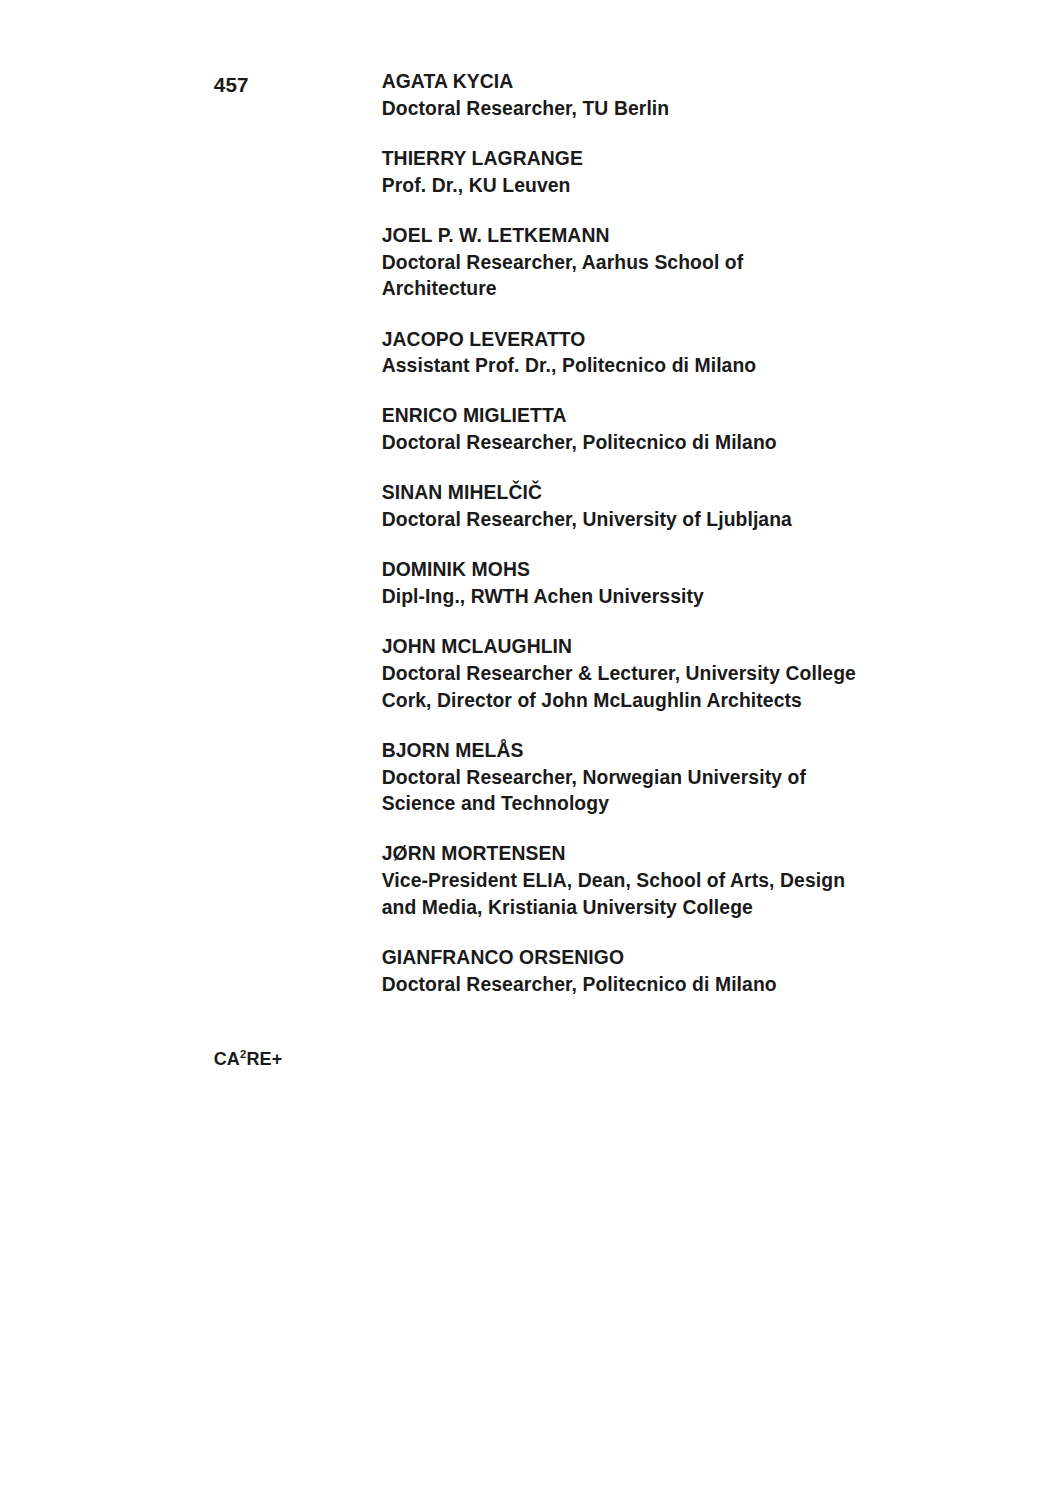457
AGATA KYCIA Doctoral Researcher, TU Berlin
THIERRY LAGRANGE Prof. Dr., KU Leuven
JOEL P. W. LETKEMANN Doctoral Researcher, Aarhus School of Architecture
JACOPO LEVERATTO Assistant Prof. Dr., Politecnico di Milano
ENRICO MIGLIETTA Doctoral Researcher, Politecnico di Milano
SINAN MIHELČIČ Doctoral Researcher, University of Ljubljana
DOMINIK MOHS Dipl-Ing., RWTH Achen Universsity
JOHN MCLAUGHLIN Doctoral Researcher & Lecturer, University College Cork, Director of John McLaughlin Architects
BJORN MELÅS Doctoral Researcher, Norwegian University of Science and Technology
JØRN MORTENSEN Vice-President ELIA, Dean, School of Arts, Design and Media, Kristiania University College
GIANFRANCO ORSENIGO Doctoral Researcher, Politecnico di Milano
CA2RE+